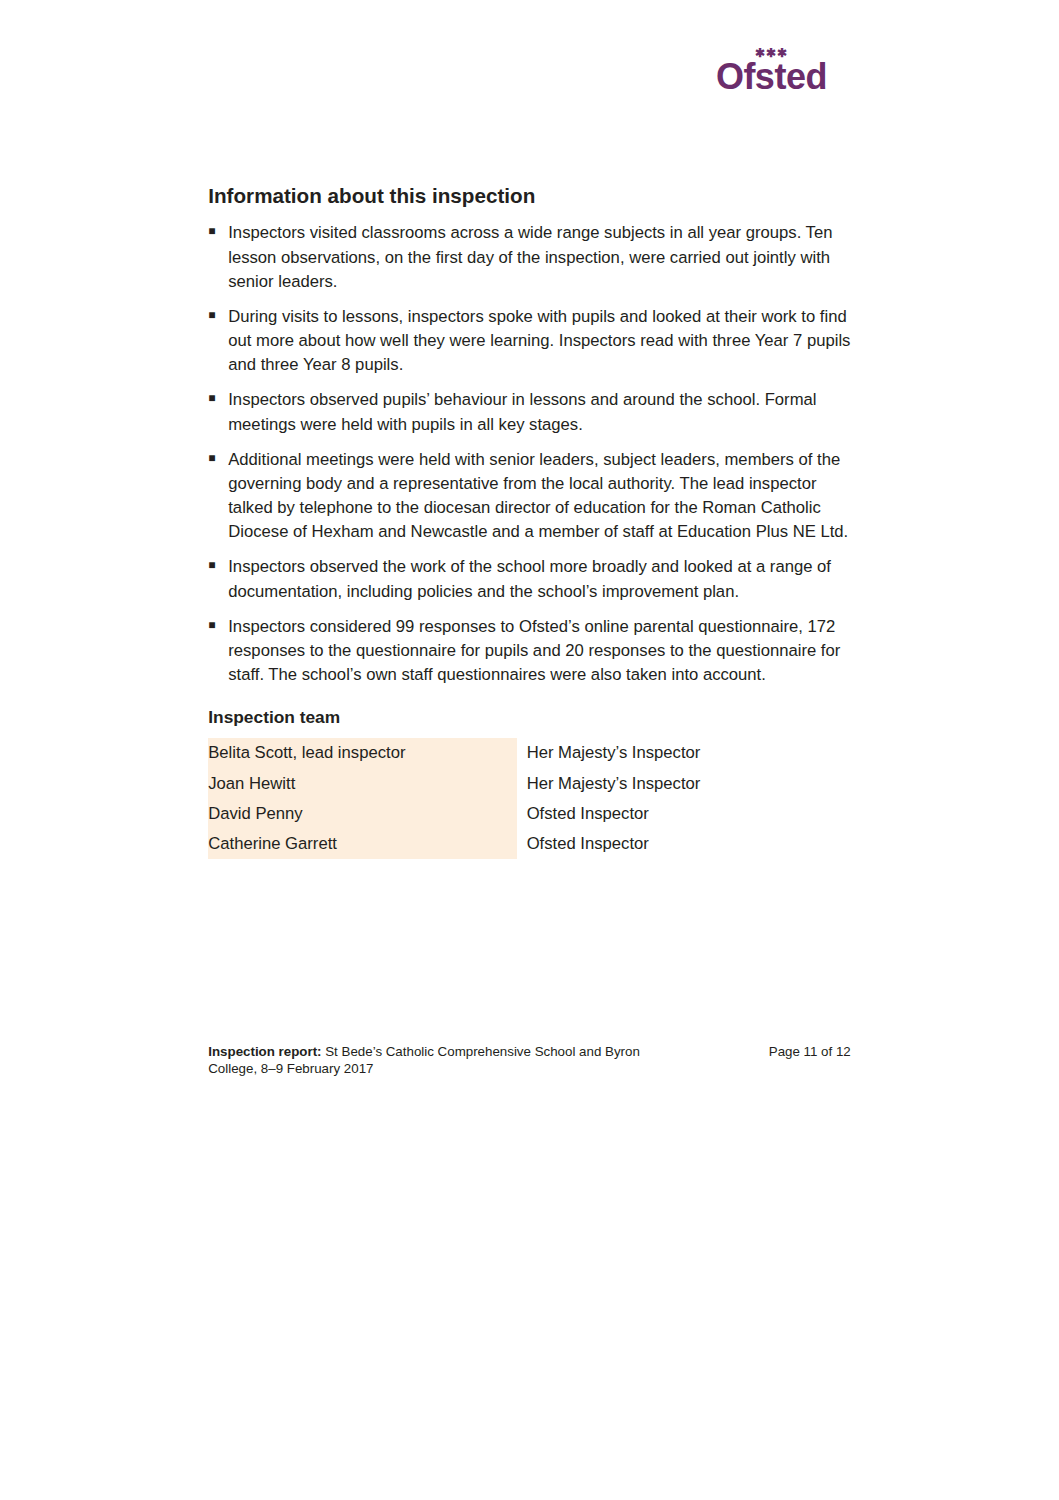✱✱✱
Ofsted
Information about this inspection
Inspectors visited classrooms across a wide range subjects in all year groups. Ten lesson observations, on the first day of the inspection, were carried out jointly with senior leaders.
During visits to lessons, inspectors spoke with pupils and looked at their work to find out more about how well they were learning. Inspectors read with three Year 7 pupils and three Year 8 pupils.
Inspectors observed pupils’ behaviour in lessons and around the school. Formal meetings were held with pupils in all key stages.
Additional meetings were held with senior leaders, subject leaders, members of the governing body and a representative from the local authority. The lead inspector talked by telephone to the diocesan director of education for the Roman Catholic Diocese of Hexham and Newcastle and a member of staff at Education Plus NE Ltd.
Inspectors observed the work of the school more broadly and looked at a range of documentation, including policies and the school’s improvement plan.
Inspectors considered 99 responses to Ofsted’s online parental questionnaire, 172 responses to the questionnaire for pupils and 20 responses to the questionnaire for staff. The school’s own staff questionnaires were also taken into account.
Inspection team
| Belita Scott, lead inspector | Her Majesty’s Inspector |
| Joan Hewitt | Her Majesty’s Inspector |
| David Penny | Ofsted Inspector |
| Catherine Garrett | Ofsted Inspector |
Inspection report: St Bede’s Catholic Comprehensive School and Byron College, 8–9 February 2017
Page 11 of 12